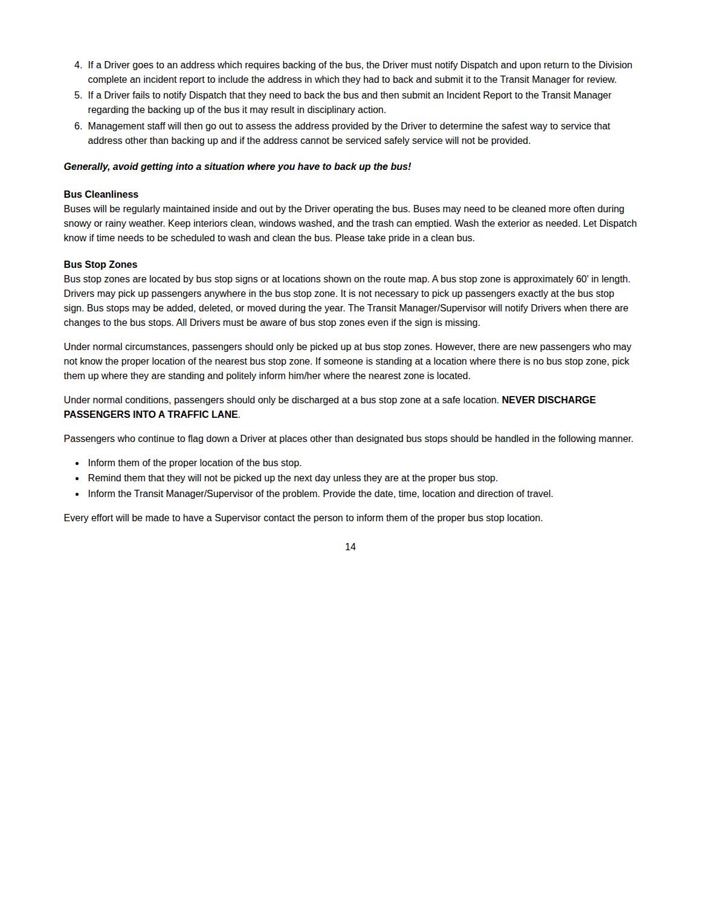If a Driver goes to an address which requires backing of the bus, the Driver must notify Dispatch and upon return to the Division complete an incident report to include the address in which they had to back and submit it to the Transit Manager for review.
If a Driver fails to notify Dispatch that they need to back the bus and then submit an Incident Report to the Transit Manager regarding the backing up of the bus it may result in disciplinary action.
Management staff will then go out to assess the address provided by the Driver to determine the safest way to service that address other than backing up and if the address cannot be serviced safely service will not be provided.
Generally, avoid getting into a situation where you have to back up the bus!
Bus Cleanliness
Buses will be regularly maintained inside and out by the Driver operating the bus. Buses may need to be cleaned more often during snowy or rainy weather. Keep interiors clean, windows washed, and the trash can emptied. Wash the exterior as needed. Let Dispatch know if time needs to be scheduled to wash and clean the bus. Please take pride in a clean bus.
Bus Stop Zones
Bus stop zones are located by bus stop signs or at locations shown on the route map. A bus stop zone is approximately 60' in length. Drivers may pick up passengers anywhere in the bus stop zone. It is not necessary to pick up passengers exactly at the bus stop sign. Bus stops may be added, deleted, or moved during the year. The Transit Manager/Supervisor will notify Drivers when there are changes to the bus stops. All Drivers must be aware of bus stop zones even if the sign is missing.
Under normal circumstances, passengers should only be picked up at bus stop zones. However, there are new passengers who may not know the proper location of the nearest bus stop zone. If someone is standing at a location where there is no bus stop zone, pick them up where they are standing and politely inform him/her where the nearest zone is located.
Under normal conditions, passengers should only be discharged at a bus stop zone at a safe location. NEVER DISCHARGE PASSENGERS INTO A TRAFFIC LANE.
Passengers who continue to flag down a Driver at places other than designated bus stops should be handled in the following manner.
Inform them of the proper location of the bus stop.
Remind them that they will not be picked up the next day unless they are at the proper bus stop.
Inform the Transit Manager/Supervisor of the problem. Provide the date, time, location and direction of travel.
Every effort will be made to have a Supervisor contact the person to inform them of the proper bus stop location.
14